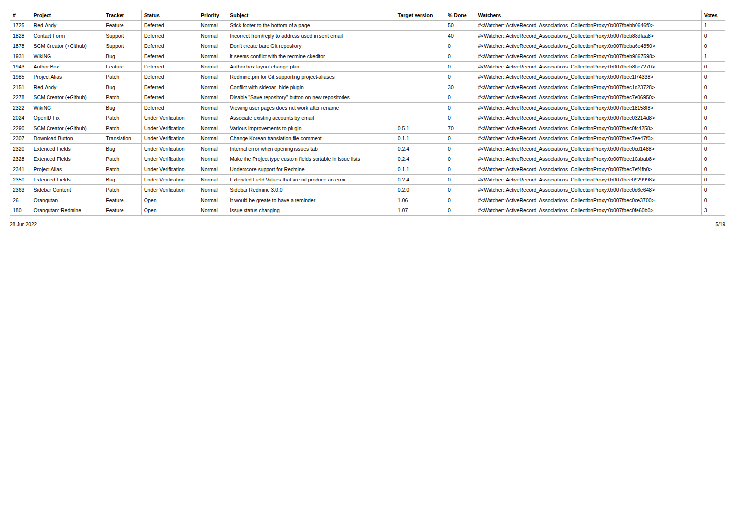| # | Project | Tracker | Status | Priority | Subject | Target version | % Done | Watchers | Votes |
| --- | --- | --- | --- | --- | --- | --- | --- | --- | --- |
| 1725 | Red-Andy | Feature | Deferred | Normal | Stick footer to the bottom of a page | | 50 | #<Watcher::ActiveRecord_Associations_CollectionProxy:0x007fbebb0646f0> | 1 |
| 1828 | Contact Form | Support | Deferred | Normal | Incorrect from/reply to address used in sent email | | 40 | #<Watcher::ActiveRecord_Associations_CollectionProxy:0x007fbeb88dfaa8> | 0 |
| 1878 | SCM Creator (+Github) | Support | Deferred | Normal | Don't create bare GIt repository | | 0 | #<Watcher::ActiveRecord_Associations_CollectionProxy:0x007fbeba6e4350> | 0 |
| 1931 | WikiNG | Bug | Deferred | Normal | it seems conflict with the redmine ckeditor | | 0 | #<Watcher::ActiveRecord_Associations_CollectionProxy:0x007fbeb9867598> | 1 |
| 1943 | Author Box | Feature | Deferred | Normal | Author box layout change plan | | 0 | #<Watcher::ActiveRecord_Associations_CollectionProxy:0x007fbeb8bc7270> | 0 |
| 1985 | Project Alias | Patch | Deferred | Normal | Redmine.pm for Git supporting project-aliases | | 0 | #<Watcher::ActiveRecord_Associations_CollectionProxy:0x007fbec1f74338> | 0 |
| 2151 | Red-Andy | Bug | Deferred | Normal | Conflict with sidebar_hide plugin | | 30 | #<Watcher::ActiveRecord_Associations_CollectionProxy:0x007fbec1d23728> | 0 |
| 2278 | SCM Creator (+Github) | Patch | Deferred | Normal | Disable "Save repository" button on new repositories | | 0 | #<Watcher::ActiveRecord_Associations_CollectionProxy:0x007fbec7e06950> | 0 |
| 2322 | WikiNG | Bug | Deferred | Normal | Viewing user pages does not work after rename | | 0 | #<Watcher::ActiveRecord_Associations_CollectionProxy:0x007fbec18158f8> | 0 |
| 2024 | OpenID Fix | Patch | Under Verification | Normal | Associate existing accounts by email | | 0 | #<Watcher::ActiveRecord_Associations_CollectionProxy:0x007fbec03214d8> | 0 |
| 2290 | SCM Creator (+Github) | Patch | Under Verification | Normal | Various improvements to plugin | 0.5.1 | 70 | #<Watcher::ActiveRecord_Associations_CollectionProxy:0x007fbec0fc4258> | 0 |
| 2307 | Download Button | Translation | Under Verification | Normal | Change Korean translation file comment | 0.1.1 | 0 | #<Watcher::ActiveRecord_Associations_CollectionProxy:0x007fbec7ee47f0> | 0 |
| 2320 | Extended Fields | Bug | Under Verification | Normal | Internal error when opening issues tab | 0.2.4 | 0 | #<Watcher::ActiveRecord_Associations_CollectionProxy:0x007fbec0cd1488> | 0 |
| 2328 | Extended Fields | Patch | Under Verification | Normal | Make the Project type custom fields sortable in issue lists | 0.2.4 | 0 | #<Watcher::ActiveRecord_Associations_CollectionProxy:0x007fbec10abab8> | 0 |
| 2341 | Project Alias | Patch | Under Verification | Normal | Underscore support for Redmine | 0.1.1 | 0 | #<Watcher::ActiveRecord_Associations_CollectionProxy:0x007fbec7ef4fb0> | 0 |
| 2350 | Extended Fields | Bug | Under Verification | Normal | Extended Field Values that are nil produce an error | 0.2.4 | 0 | #<Watcher::ActiveRecord_Associations_CollectionProxy:0x007fbec0929998> | 0 |
| 2363 | Sidebar Content | Patch | Under Verification | Normal | Sidebar Redmine 3.0.0 | 0.2.0 | 0 | #<Watcher::ActiveRecord_Associations_CollectionProxy:0x007fbec0d6e648> | 0 |
| 26 | Orangutan | Feature | Open | Normal | It would be greate to have a reminder | 1.06 | 0 | #<Watcher::ActiveRecord_Associations_CollectionProxy:0x007fbec0ce3700> | 0 |
| 180 | Orangutan::Redmine | Feature | Open | Normal | Issue status changing | 1.07 | 0 | #<Watcher::ActiveRecord_Associations_CollectionProxy:0x007fbec0fe60b0> | 3 |
28 Jun 2022 5/19